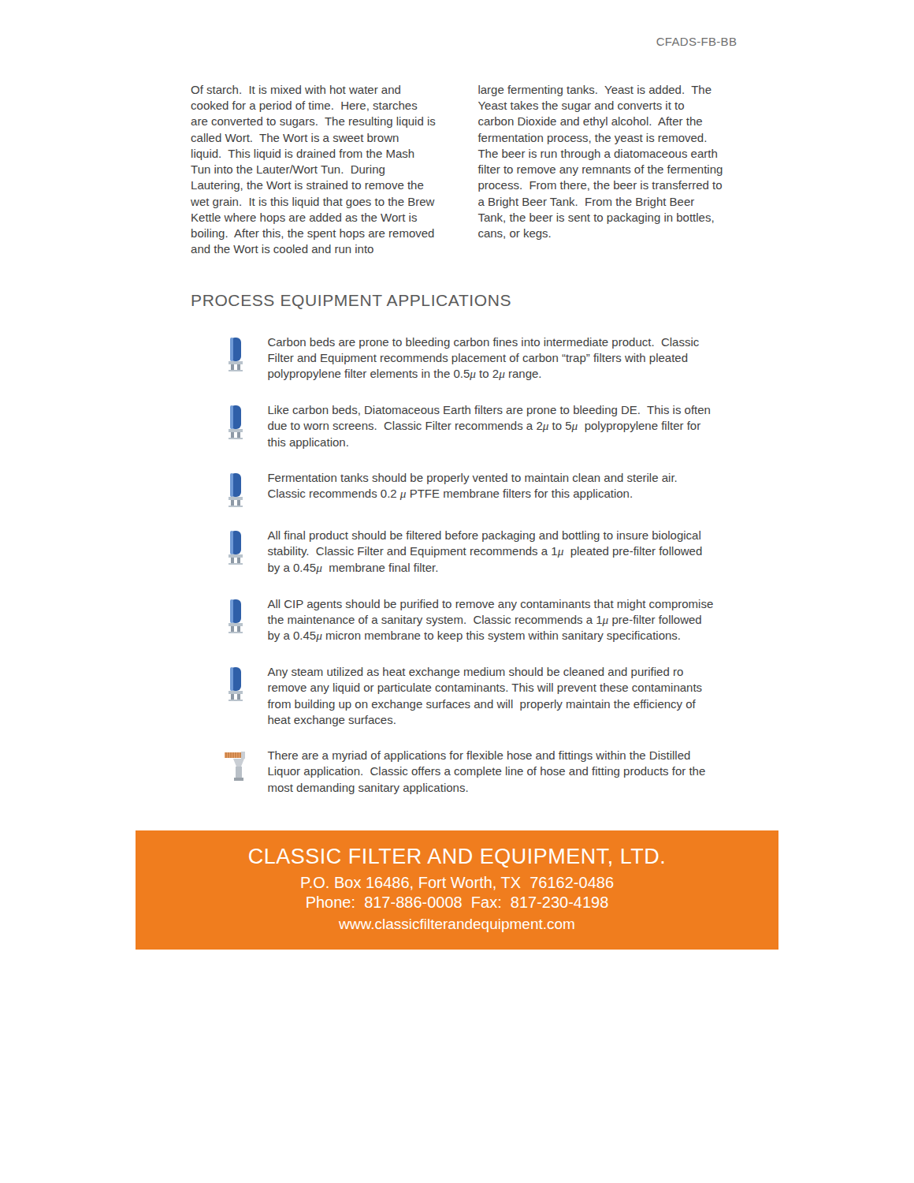CFADS-FB-BB
Of starch. It is mixed with hot water and cooked for a period of time. Here, starches are converted to sugars. The resulting liquid is called Wort. The Wort is a sweet brown liquid. This liquid is drained from the Mash Tun into the Lauter/Wort Tun. During Lautering, the Wort is strained to remove the wet grain. It is this liquid that goes to the Brew Kettle where hops are added as the Wort is boiling. After this, the spent hops are removed and the Wort is cooled and run into
large fermenting tanks. Yeast is added. The Yeast takes the sugar and converts it to carbon Dioxide and ethyl alcohol. After the fermentation process, the yeast is removed. The beer is run through a diatomaceous earth filter to remove any remnants of the fermenting process. From there, the beer is transferred to a Bright Beer Tank. From the Bright Beer Tank, the beer is sent to packaging in bottles, cans, or kegs.
PROCESS EQUIPMENT APPLICATIONS
Carbon beds are prone to bleeding carbon fines into intermediate product. Classic Filter and Equipment recommends placement of carbon “trap” filters with pleated polypropylene filter elements in the 0.5μ to 2μ range.
Like carbon beds, Diatomaceous Earth filters are prone to bleeding DE. This is often due to worn screens. Classic Filter recommends a 2μ to 5μ polypropylene filter for this application.
Fermentation tanks should be properly vented to maintain clean and sterile air. Classic recommends 0.2 μ PTFE membrane filters for this application.
All final product should be filtered before packaging and bottling to insure biological stability. Classic Filter and Equipment recommends a 1μ pleated pre-filter followed by a 0.45μ membrane final filter.
All CIP agents should be purified to remove any contaminants that might compromise the maintenance of a sanitary system. Classic recommends a 1μ pre-filter followed by a 0.45μ micron membrane to keep this system within sanitary specifications.
Any steam utilized as heat exchange medium should be cleaned and purified ro remove any liquid or particulate contaminants. This will prevent these contaminants from building up on exchange surfaces and will properly maintain the efficiency of heat exchange surfaces.
There are a myriad of applications for flexible hose and fittings within the Distilled Liquor application. Classic offers a complete line of hose and fitting products for the most demanding sanitary applications.
CLASSIC FILTER AND EQUIPMENT, LTD.
P.O. Box 16486, Fort Worth, TX 76162-0486
Phone: 817-886-0008 Fax: 817-230-4198
www.classicfilterandequipment.com